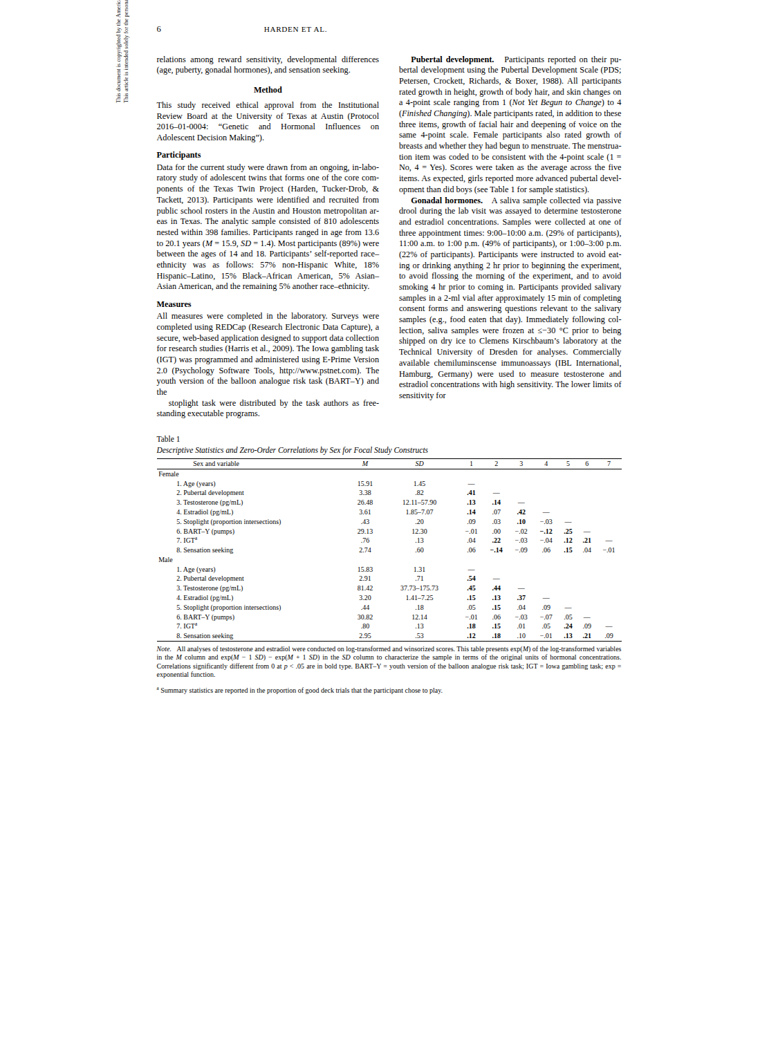This document is copyrighted by the American Psychological Association or one of its allied publishers.
This article is intended solely for the personal use of the individual user and is not to be disseminated broadly.
6
HARDEN ET AL.
relations among reward sensitivity, developmental differences (age, puberty, gonadal hormones), and sensation seeking.
Method
This study received ethical approval from the Institutional Review Board at the University of Texas at Austin (Protocol 2016–01-0004: “Genetic and Hormonal Influences on Adolescent Decision Making”).
Participants
Data for the current study were drawn from an ongoing, in-laboratory study of adolescent twins that forms one of the core components of the Texas Twin Project (Harden, Tucker-Drob, & Tackett, 2013). Participants were identified and recruited from public school rosters in the Austin and Houston metropolitan areas in Texas. The analytic sample consisted of 810 adolescents nested within 398 families. Participants ranged in age from 13.6 to 20.1 years (M = 15.9, SD = 1.4). Most participants (89%) were between the ages of 14 and 18. Participants’ self-reported race–ethnicity was as follows: 57% non-Hispanic White, 18% Hispanic–Latino, 15% Black–African American, 5% Asian–Asian American, and the remaining 5% another race–ethnicity.
Measures
All measures were completed in the laboratory. Surveys were completed using REDCap (Research Electronic Data Capture), a secure, web-based application designed to support data collection for research studies (Harris et al., 2009). The Iowa gambling task (IGT) was programmed and administered using E-Prime Version 2.0 (Psychology Software Tools, http://www.pstnet.com). The youth version of the balloon analogue risk task (BART–Y) and the
stoplight task were distributed by the task authors as free-standing executable programs.
Pubertal development. Participants reported on their pubertal development using the Pubertal Development Scale (PDS; Petersen, Crockett, Richards, & Boxer, 1988). All participants rated growth in height, growth of body hair, and skin changes on a 4-point scale ranging from 1 (Not Yet Begun to Change) to 4 (Finished Changing). Male participants rated, in addition to these three items, growth of facial hair and deepening of voice on the same 4-point scale. Female participants also rated growth of breasts and whether they had begun to menstruate. The menstruation item was coded to be consistent with the 4-point scale (1 = No, 4 = Yes). Scores were taken as the average across the five items. As expected, girls reported more advanced pubertal development than did boys (see Table 1 for sample statistics).
Gonadal hormones. A saliva sample collected via passive drool during the lab visit was assayed to determine testosterone and estradiol concentrations. Samples were collected at one of three appointment times: 9:00–10:00 a.m. (29% of participants), 11:00 a.m. to 1:00 p.m. (49% of participants), or 1:00–3:00 p.m. (22% of participants). Participants were instructed to avoid eating or drinking anything 2 hr prior to beginning the experiment, to avoid flossing the morning of the experiment, and to avoid smoking 4 hr prior to coming in. Participants provided salivary samples in a 2-ml vial after approximately 15 min of completing consent forms and answering questions relevant to the salivary samples (e.g., food eaten that day). Immediately following collection, saliva samples were frozen at ≤−30 °C prior to being shipped on dry ice to Clemens Kirschbaum’s laboratory at the Technical University of Dresden for analyses. Commercially available chemiluminscense immunoassays (IBL International, Hamburg, Germany) were used to measure testosterone and estradiol concentrations with high sensitivity. The lower limits of sensitivity for
Table 1
Descriptive Statistics and Zero-Order Correlations by Sex for Focal Study Constructs
| Sex and variable | M | SD | 1 | 2 | 3 | 4 | 5 | 6 | 7 |
| --- | --- | --- | --- | --- | --- | --- | --- | --- | --- |
| Female | | | | | | | | | |
| 1. Age (years) | 15.91 | 1.45 | — | | | | | | |
| 2. Pubertal development | 3.38 | .82 | .41 | — | | | | | |
| 3. Testosterone (pg/mL) | 26.48 | 12.11–57.90 | .13 | .14 | — | | | | |
| 4. Estradiol (pg/mL) | 3.61 | 1.85–7.07 | .14 | .07 | .42 | — | | | |
| 5. Stoplight (proportion intersections) | .43 | .20 | .09 | .03 | .10 | −.03 | — | | |
| 6. BART–Y (pumps) | 29.13 | 12.30 | −.01 | .00 | −.02 | −.12 | .25 | — | |
| 7. IGT a | .76 | .13 | .04 | .22 | −.03 | −.04 | .12 | .21 | — |
| 8. Sensation seeking | 2.74 | .60 | .06 | −.14 | −.09 | .06 | .15 | .04 | −.01 |
| Male | | | | | | | | | |
| 1. Age (years) | 15.83 | 1.31 | — | | | | | | |
| 2. Pubertal development | 2.91 | .71 | .54 | — | | | | | |
| 3. Testosterone (pg/mL) | 81.42 | 37.73–175.73 | .45 | .44 | — | | | | |
| 4. Estradiol (pg/mL) | 3.20 | 1.41–7.25 | .15 | .13 | .37 | — | | | |
| 5. Stoplight (proportion intersections) | .44 | .18 | .05 | .15 | .04 | .09 | — | | |
| 6. BART–Y (pumps) | 30.82 | 12.14 | −.01 | .06 | −.03 | −.07 | .05 | — | |
| 7. IGT a | .80 | .13 | .18 | .15 | .01 | .05 | .24 | .09 | — |
| 8. Sensation seeking | 2.95 | .53 | .12 | .18 | .10 | −.01 | .13 | .21 | .09 |
Note. All analyses of testosterone and estradiol were conducted on log-transformed and winsorized scores. This table presents exp(M) of the log-transformed variables in the M column and exp(M − 1 SD) − exp(M + 1 SD) in the SD column to characterize the sample in terms of the original units of hormonal concentrations. Correlations significantly different from 0 at p < .05 are in bold type. BART–Y = youth version of the balloon analogue risk task; IGT = Iowa gambling task; exp = exponential function.
a Summary statistics are reported in the proportion of good deck trials that the participant chose to play.